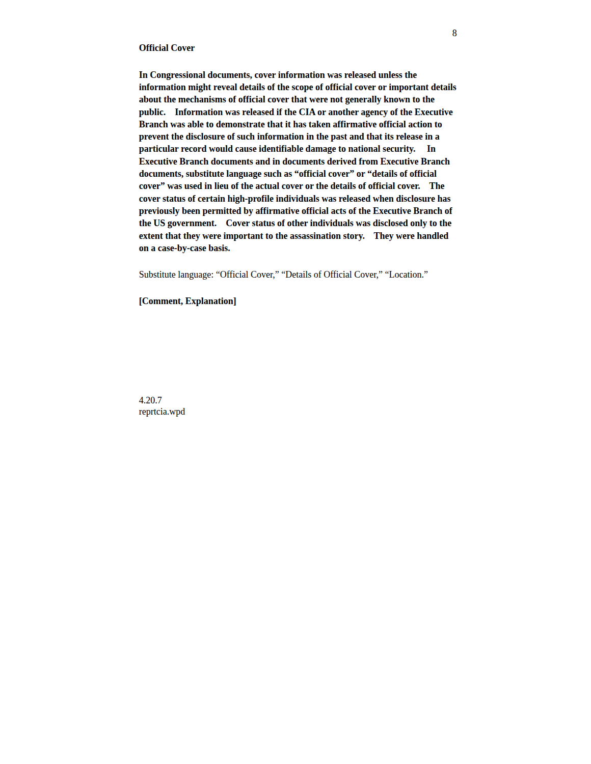8
Official Cover
In Congressional documents, cover information was released unless the information might reveal details of the scope of official cover or important details about the mechanisms of official cover that were not generally known to the public. Information was released if the CIA or another agency of the Executive Branch was able to demonstrate that it has taken affirmative official action to prevent the disclosure of such information in the past and that its release in a particular record would cause identifiable damage to national security. In Executive Branch documents and in documents derived from Executive Branch documents, substitute language such as “official cover” or “details of official cover” was used in lieu of the actual cover or the details of official cover. The cover status of certain high-profile individuals was released when disclosure has previously been permitted by affirmative official acts of the Executive Branch of the US government. Cover status of other individuals was disclosed only to the extent that they were important to the assassination story. They were handled on a case-by-case basis.
Substitute language: “Official Cover,” “Details of Official Cover,” “Location.”
[Comment, Explanation]
4.20.7
reprtcia.wpd